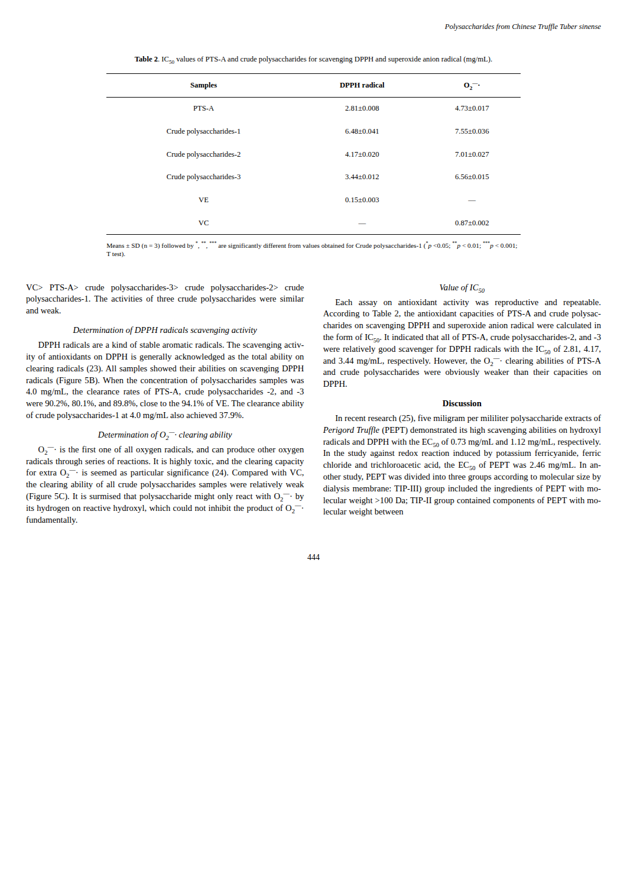Polysaccharides from Chinese Truffle Tuber sinense
Table 2. IC50 values of PTS-A and crude polysaccharides for scavenging DPPH and superoxide anion radical (mg/mL).
| Samples | DPPH radical | O 2 — · |
| --- | --- | --- |
| PTS-A | 2.81±0.008 | 4.73±0.017 |
| Crude polysaccharides-1 | 6.48±0.041 | 7.55±0.036 |
| Crude polysaccharides-2 | 4.17±0.020 | 7.01±0.027 |
| Crude polysaccharides-3 | 3.44±0.012 | 6.56±0.015 |
| VE | 0.15±0.003 | — |
| VC | — | 0.87±0.002 |
Means ± SD (n = 3) followed by *, **, *** are significantly different from values obtained for Crude polysaccharides-1 (*p <0.05; **p < 0.01; ***p < 0.001; T test).
VC> PTS-A> crude polysaccharides-3> crude polysaccharides-2> crude polysaccharides-1. The activities of three crude polysaccharides were similar and weak.
Determination of DPPH radicals scavenging activity
DPPH radicals are a kind of stable aromatic radicals. The scavenging activity of antioxidants on DPPH is generally acknowledged as the total ability on clearing radicals (23). All samples showed their abilities on scavenging DPPH radicals (Figure 5B). When the concentration of polysaccharides samples was 4.0 mg/mL, the clearance rates of PTS-A, crude polysaccharides -2, and -3 were 90.2%, 80.1%, and 89.8%, close to the 94.1% of VE. The clearance ability of crude polysaccharides-1 at 4.0 mg/mL also achieved 37.9%.
Determination of O2—· clearing ability
O2—· is the first one of all oxygen radicals, and can produce other oxygen radicals through series of reactions. It is highly toxic, and the clearing capacity for extra O2—· is seemed as particular significance (24). Compared with VC, the clearing ability of all crude polysaccharides samples were relatively weak (Figure 5C). It is surmised that polysaccharide might only react with O2—· by its hydrogen on reactive hydroxyl, which could not inhibit the product of O2—· fundamentally.
Value of IC50
Each assay on antioxidant activity was reproductive and repeatable. According to Table 2, the antioxidant capacities of PTS-A and crude polysaccharides on scavenging DPPH and superoxide anion radical were calculated in the form of IC50. It indicated that all of PTS-A, crude polysaccharides-2, and -3 were relatively good scavenger for DPPH radicals with the IC50 of 2.81, 4.17, and 3.44 mg/mL, respectively. However, the O2—· clearing abilities of PTS-A and crude polysaccharides were obviously weaker than their capacities on DPPH.
Discussion
In recent research (25), five miligram per mililiter polysaccharide extracts of Perigord Truffle (PEPT) demonstrated its high scavenging abilities on hydroxyl radicals and DPPH with the EC50 of 0.73 mg/mL and 1.12 mg/mL, respectively. In the study against redox reaction induced by potassium ferricyanide, ferric chloride and trichloroacetic acid, the EC50 of PEPT was 2.46 mg/mL. In another study, PEPT was divided into three groups according to molecular size by dialysis membrane: TIP-III) group included the ingredients of PEPT with molecular weight >100 Da; TIP-II group contained components of PEPT with molecular weight between
444